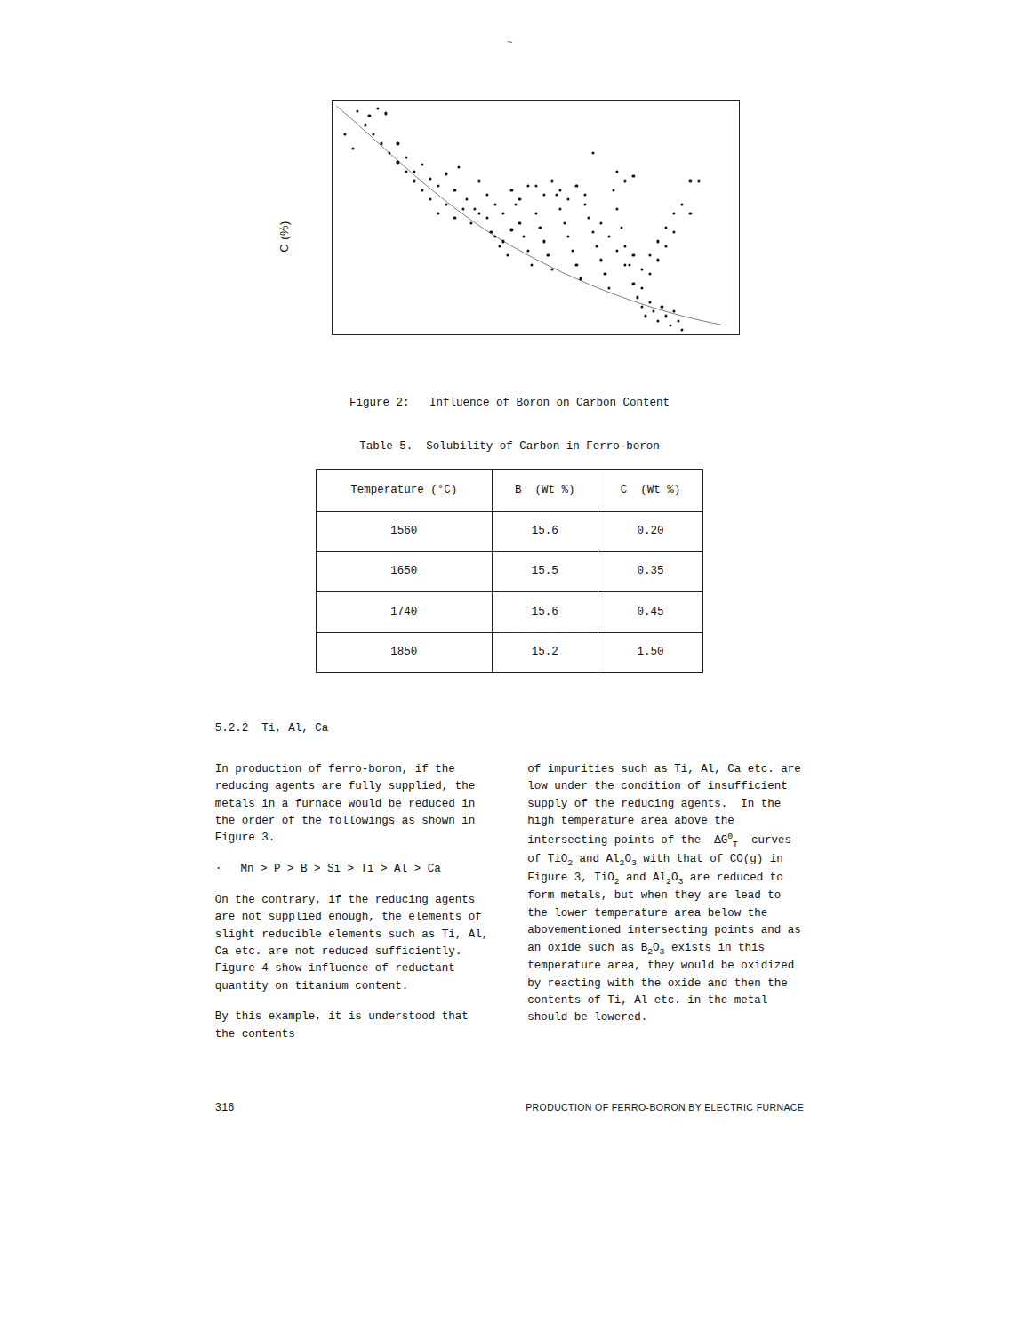~
C (%)
0.50
0.40
0.30
0.20
0.10
9
11
13
15
17
19
21
23
B (%)
Figure 2: Influence of Boron on Carbon Content
Table 5. Solubility of Carbon in Ferro-boron
| Temperature (°C) | B (Wt %) | C (Wt %) |
| --- | --- | --- |
| 1560 | 15.6 | 0.20 |
| 1650 | 15.5 | 0.35 |
| 1740 | 15.6 | 0.45 |
| 1850 | 15.2 | 1.50 |
5.2.2 Ti, Al, Ca
In production of ferro-boron, if the reducing agents are fully supplied, the metals in a furnace would be reduced in the order of the followings as shown in Figure 3.
·Mn > P > B > Si > Ti > Al > Ca
On the contrary, if the reducing agents are not supplied enough, the elements of slight reducible elements such as Ti, Al, Ca etc. are not reduced sufficiently. Figure 4 show influence of reductant quantity on titanium content.
By this example, it is understood that the contents
of impurities such as Ti, Al, Ca etc. are low under the condition of insufficient supply of the reducing agents. In the high temperature area above the intersecting points of the ΔG0T curves of TiO2 and Al2O3 with that of CO(g) in Figure 3, TiO2 and Al2O3 are reduced to form metals, but when they are lead to the lower temperature area below the abovementioned intersecting points and as an oxide such as B2O3 exists in this temperature area, they would be oxidized by reacting with the oxide and then the contents of Ti, Al etc. in the metal should be lowered.
316
PRODUCTION OF FERRO-BORON BY ELECTRIC FURNACE